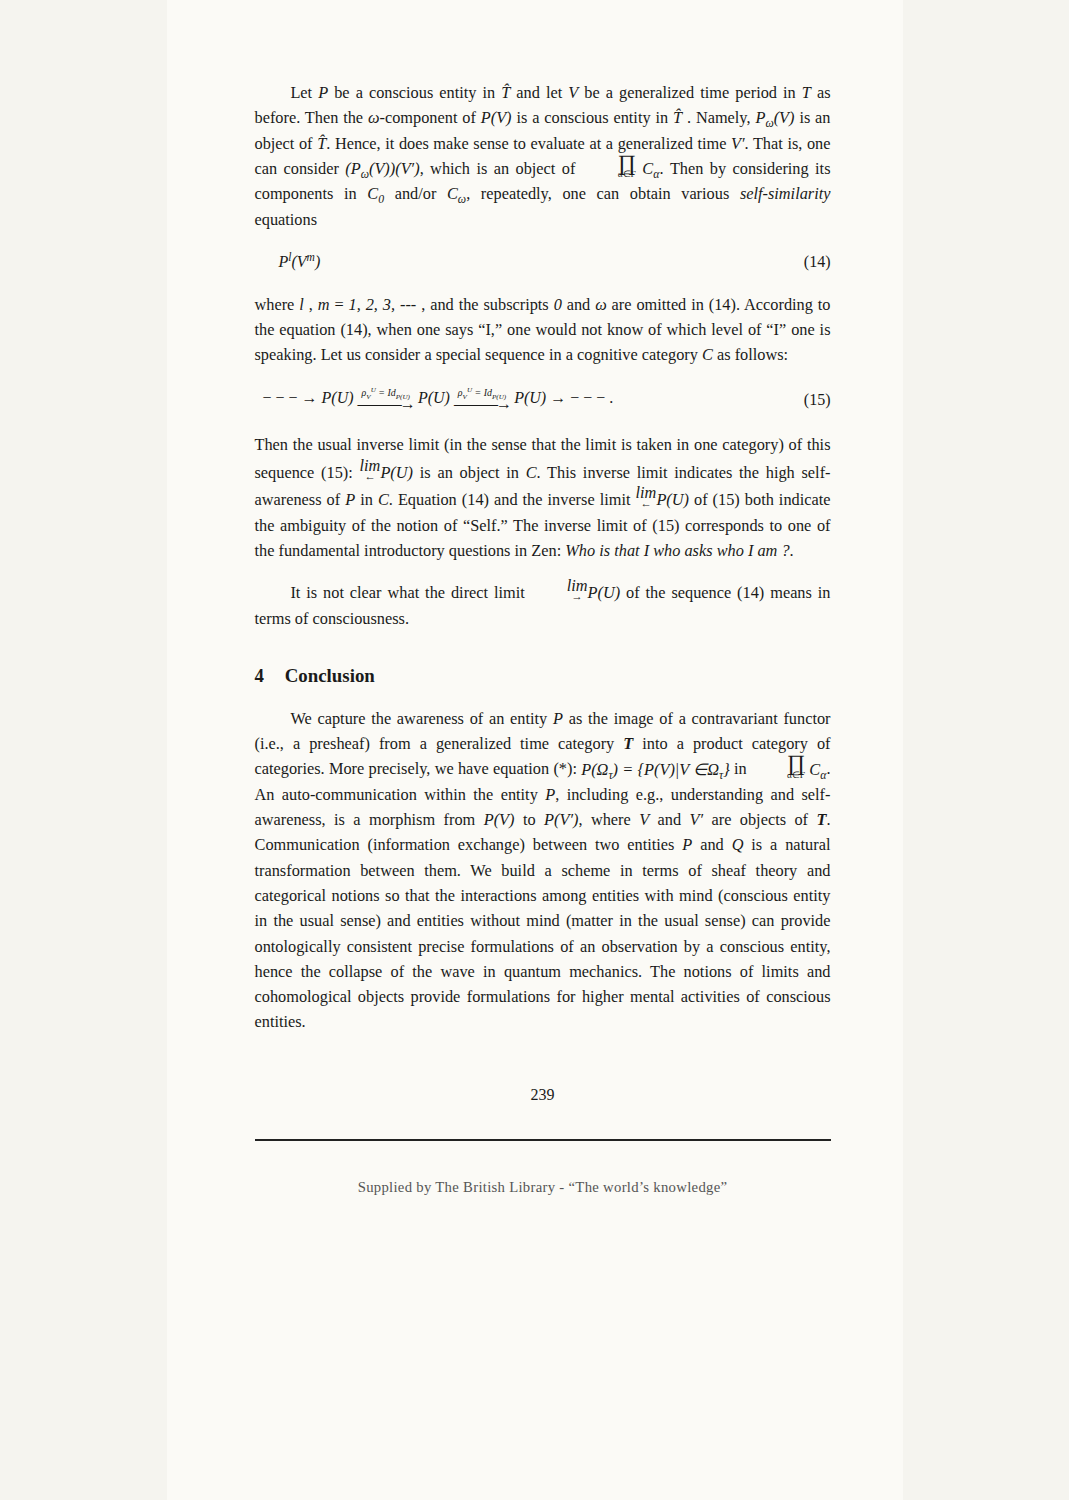Let P be a conscious entity in T̂ and let V be a generalized time period in T as before. Then the ω-component of P(V) is a conscious entity in T̂ . Namely, Pω(V) is an object of T̂. Hence, it does make sense to evaluate at a generalized time V′. That is, one can consider (Pω(V))(V′), which is an object of ∏α∈Γ Cα. Then by considering its components in C0 and/or Cω, repeatedly, one can obtain various self-similarity equations
Pl(Vm) (14)
where l , m = 1, 2, 3, --- , and the subscripts 0 and ω are omitted in (14). According to the equation (14), when one says “I,” one would not know of which level of “I” one is speaking. Let us consider a special sequence in a cognitive category C as follows:
− − − → P(U) ρVU = IdP(U)———→ P(U) ρVU = IdP(U)———→ P(U) → − − − . (15)
Then the usual inverse limit (in the sense that the limit is taken in one category) of this sequence (15): lim←P(U) is an object in C. This inverse limit indicates the high self-awareness of P in C. Equation (14) and the inverse limit lim←P(U) of (15) both indicate the ambiguity of the notion of “Self.” The inverse limit of (15) corresponds to one of the fundamental introductory questions in Zen: Who is that I who asks who I am ?.
It is not clear what the direct limit lim→P(U) of the sequence (14) means in terms of consciousness.
4 Conclusion
We capture the awareness of an entity P as the image of a contravariant functor (i.e., a presheaf) from a generalized time category T into a product category of categories. More precisely, we have equation (*): P(Ωτ) = {P(V)|V ∈Ωτ} in ∏α∈Γ Cα. An auto-communication within the entity P, including e.g., understanding and self-awareness, is a morphism from P(V) to P(V′), where V and V′ are objects of T. Communication (information exchange) between two entities P and Q is a natural transformation between them. We build a scheme in terms of sheaf theory and categorical notions so that the interactions among entities with mind (conscious entity in the usual sense) and entities without mind (matter in the usual sense) can provide ontologically consistent precise formulations of an observation by a conscious entity, hence the collapse of the wave in quantum mechanics. The notions of limits and cohomological objects provide formulations for higher mental activities of conscious entities.
239
Supplied by The British Library - “The world’s knowledge”